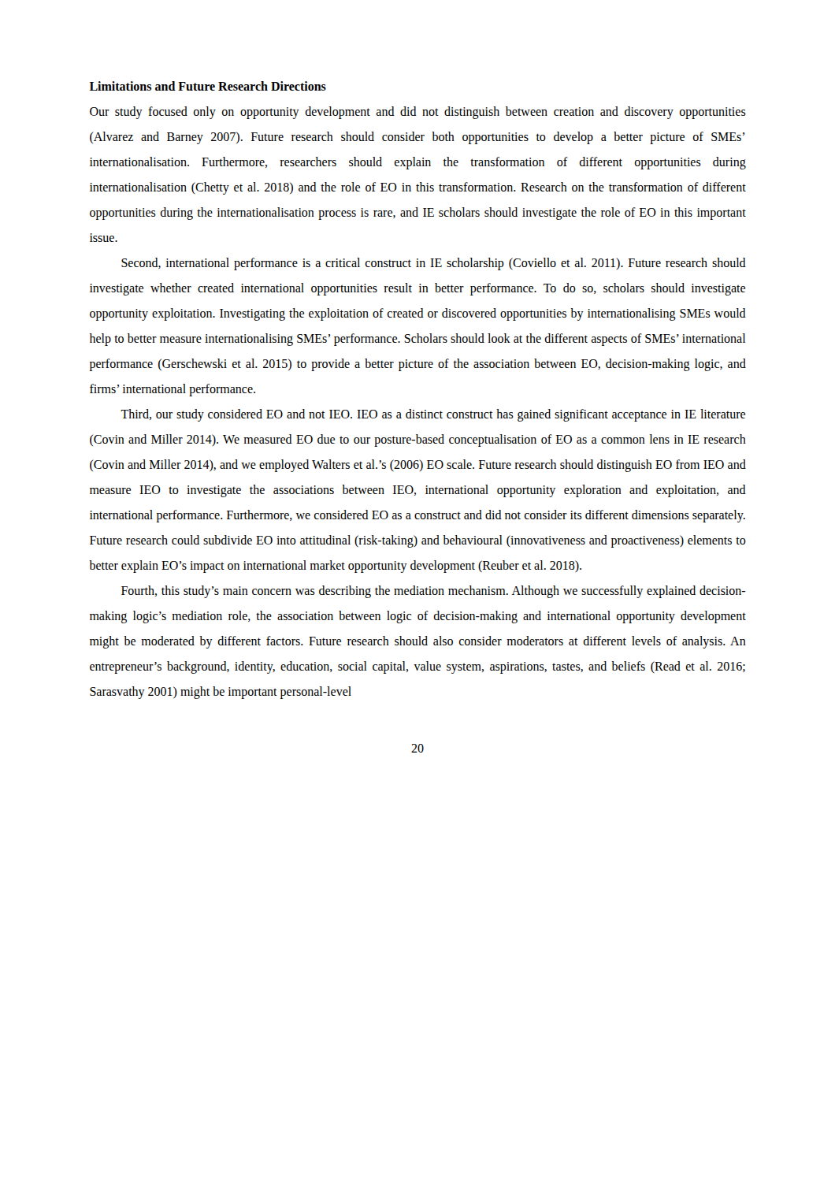Limitations and Future Research Directions
Our study focused only on opportunity development and did not distinguish between creation and discovery opportunities (Alvarez and Barney 2007). Future research should consider both opportunities to develop a better picture of SMEs’ internationalisation. Furthermore, researchers should explain the transformation of different opportunities during internationalisation (Chetty et al. 2018) and the role of EO in this transformation. Research on the transformation of different opportunities during the internationalisation process is rare, and IE scholars should investigate the role of EO in this important issue.
Second, international performance is a critical construct in IE scholarship (Coviello et al. 2011). Future research should investigate whether created international opportunities result in better performance. To do so, scholars should investigate opportunity exploitation. Investigating the exploitation of created or discovered opportunities by internationalising SMEs would help to better measure internationalising SMEs’ performance. Scholars should look at the different aspects of SMEs’ international performance (Gerschewski et al. 2015) to provide a better picture of the association between EO, decision-making logic, and firms’ international performance.
Third, our study considered EO and not IEO. IEO as a distinct construct has gained significant acceptance in IE literature (Covin and Miller 2014). We measured EO due to our posture-based conceptualisation of EO as a common lens in IE research (Covin and Miller 2014), and we employed Walters et al.’s (2006) EO scale. Future research should distinguish EO from IEO and measure IEO to investigate the associations between IEO, international opportunity exploration and exploitation, and international performance. Furthermore, we considered EO as a construct and did not consider its different dimensions separately. Future research could subdivide EO into attitudinal (risk-taking) and behavioural (innovativeness and proactiveness) elements to better explain EO’s impact on international market opportunity development (Reuber et al. 2018).
Fourth, this study’s main concern was describing the mediation mechanism. Although we successfully explained decision-making logic’s mediation role, the association between logic of decision-making and international opportunity development might be moderated by different factors. Future research should also consider moderators at different levels of analysis. An entrepreneur’s background, identity, education, social capital, value system, aspirations, tastes, and beliefs (Read et al. 2016; Sarasvathy 2001) might be important personal-level
20